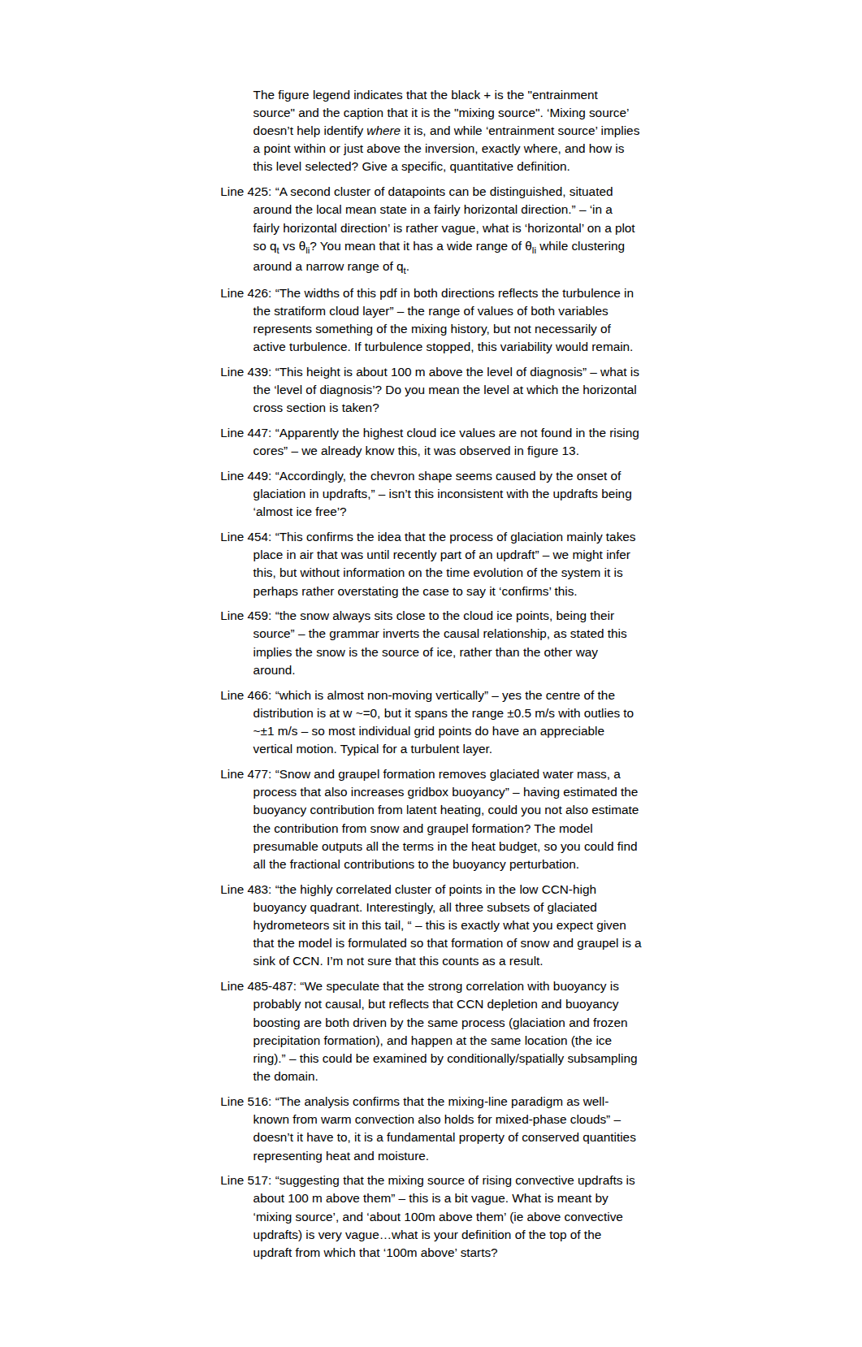The figure legend indicates that the black + is the "entrainment source" and the caption that it is the "mixing source". ‘Mixing source’ doesn’t help identify where it is, and while ‘entrainment source’ implies a point within or just above the inversion, exactly where, and how is this level selected? Give a specific, quantitative definition.
Line 425: “A second cluster of datapoints can be distinguished, situated around the local mean state in a fairly horizontal direction.” – ‘in a fairly horizontal direction’ is rather vague, what is ‘horizontal’ on a plot so qt vs θli? You mean that it has a wide range of θli while clustering around a narrow range of qt.
Line 426: “The widths of this pdf in both directions reflects the turbulence in the stratiform cloud layer” – the range of values of both variables represents something of the mixing history, but not necessarily of active turbulence. If turbulence stopped, this variability would remain.
Line 439: “This height is about 100 m above the level of diagnosis” – what is the ‘level of diagnosis’? Do you mean the level at which the horizontal cross section is taken?
Line 447: “Apparently the highest cloud ice values are not found in the rising cores” – we already know this, it was observed in figure 13.
Line 449: “Accordingly, the chevron shape seems caused by the onset of glaciation in updrafts,” – isn’t this inconsistent with the updrafts being ‘almost ice free’?
Line 454: “This confirms the idea that the process of glaciation mainly takes place in air that was until recently part of an updraft” – we might infer this, but without information on the time evolution of the system it is perhaps rather overstating the case to say it ‘confirms’ this.
Line 459: “the snow always sits close to the cloud ice points, being their source” – the grammar inverts the causal relationship, as stated this implies the snow is the source of ice, rather than the other way around.
Line 466: “which is almost non-moving vertically” – yes the centre of the distribution is at w ~=0, but it spans the range ±0.5 m/s with outlies to ~±1 m/s – so most individual grid points do have an appreciable vertical motion. Typical for a turbulent layer.
Line 477: “Snow and graupel formation removes glaciated water mass, a process that also increases gridbox buoyancy” – having estimated the buoyancy contribution from latent heating, could you not also estimate the contribution from snow and graupel formation? The model presumable outputs all the terms in the heat budget, so you could find all the fractional contributions to the buoyancy perturbation.
Line 483: “the highly correlated cluster of points in the low CCN-high buoyancy quadrant. Interestingly, all three subsets of glaciated hydrometeors sit in this tail, “ – this is exactly what you expect given that the model is formulated so that formation of snow and graupel is a sink of CCN. I’m not sure that this counts as a result.
Line 485-487: “We speculate that the strong correlation with buoyancy is probably not causal, but reflects that CCN depletion and buoyancy boosting are both driven by the same process (glaciation and frozen precipitation formation), and happen at the same location (the ice ring).” – this could be examined by conditionally/spatially subsampling the domain.
Line 516: “The analysis confirms that the mixing-line paradigm as well-known from warm convection also holds for mixed-phase clouds” – doesn’t it have to, it is a fundamental property of conserved quantities representing heat and moisture.
Line 517: “suggesting that the mixing source of rising convective updrafts is about 100 m above them” – this is a bit vague. What is meant by ‘mixing source’, and ‘about 100m above them’ (ie above convective updrafts) is very vague…what is your definition of the top of the updraft from which that ‘100m above’ starts?